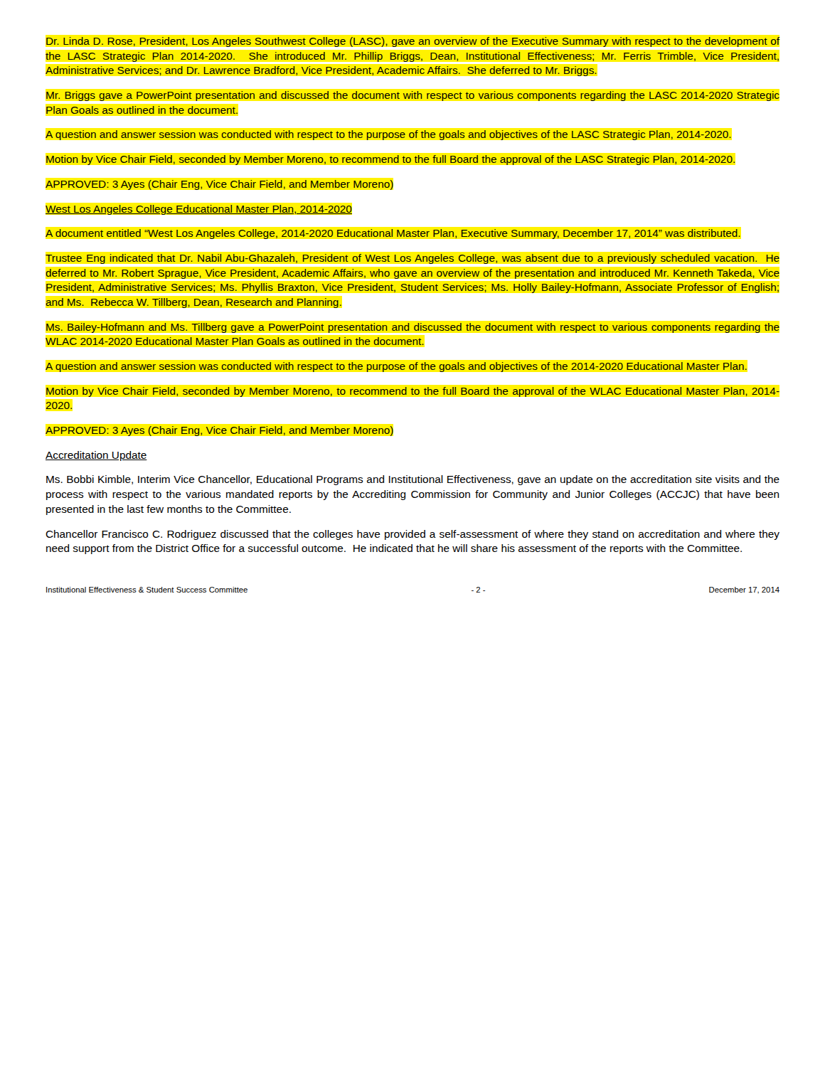Dr. Linda D. Rose, President, Los Angeles Southwest College (LASC), gave an overview of the Executive Summary with respect to the development of the LASC Strategic Plan 2014-2020. She introduced Mr. Phillip Briggs, Dean, Institutional Effectiveness; Mr. Ferris Trimble, Vice President, Administrative Services; and Dr. Lawrence Bradford, Vice President, Academic Affairs. She deferred to Mr. Briggs.
Mr. Briggs gave a PowerPoint presentation and discussed the document with respect to various components regarding the LASC 2014-2020 Strategic Plan Goals as outlined in the document.
A question and answer session was conducted with respect to the purpose of the goals and objectives of the LASC Strategic Plan, 2014-2020.
Motion by Vice Chair Field, seconded by Member Moreno, to recommend to the full Board the approval of the LASC Strategic Plan, 2014-2020.
APPROVED: 3 Ayes (Chair Eng, Vice Chair Field, and Member Moreno)
West Los Angeles College Educational Master Plan, 2014-2020
A document entitled “West Los Angeles College, 2014-2020 Educational Master Plan, Executive Summary, December 17, 2014” was distributed.
Trustee Eng indicated that Dr. Nabil Abu-Ghazaleh, President of West Los Angeles College, was absent due to a previously scheduled vacation. He deferred to Mr. Robert Sprague, Vice President, Academic Affairs, who gave an overview of the presentation and introduced Mr. Kenneth Takeda, Vice President, Administrative Services; Ms. Phyllis Braxton, Vice President, Student Services; Ms. Holly Bailey-Hofmann, Associate Professor of English; and Ms. Rebecca W. Tillberg, Dean, Research and Planning.
Ms. Bailey-Hofmann and Ms. Tillberg gave a PowerPoint presentation and discussed the document with respect to various components regarding the WLAC 2014-2020 Educational Master Plan Goals as outlined in the document.
A question and answer session was conducted with respect to the purpose of the goals and objectives of the 2014-2020 Educational Master Plan.
Motion by Vice Chair Field, seconded by Member Moreno, to recommend to the full Board the approval of the WLAC Educational Master Plan, 2014-2020.
APPROVED: 3 Ayes (Chair Eng, Vice Chair Field, and Member Moreno)
Accreditation Update
Ms. Bobbi Kimble, Interim Vice Chancellor, Educational Programs and Institutional Effectiveness, gave an update on the accreditation site visits and the process with respect to the various mandated reports by the Accrediting Commission for Community and Junior Colleges (ACCJC) that have been presented in the last few months to the Committee.
Chancellor Francisco C. Rodriguez discussed that the colleges have provided a self-assessment of where they stand on accreditation and where they need support from the District Office for a successful outcome. He indicated that he will share his assessment of the reports with the Committee.
Institutional Effectiveness & Student Success Committee
- 2 -
December 17, 2014